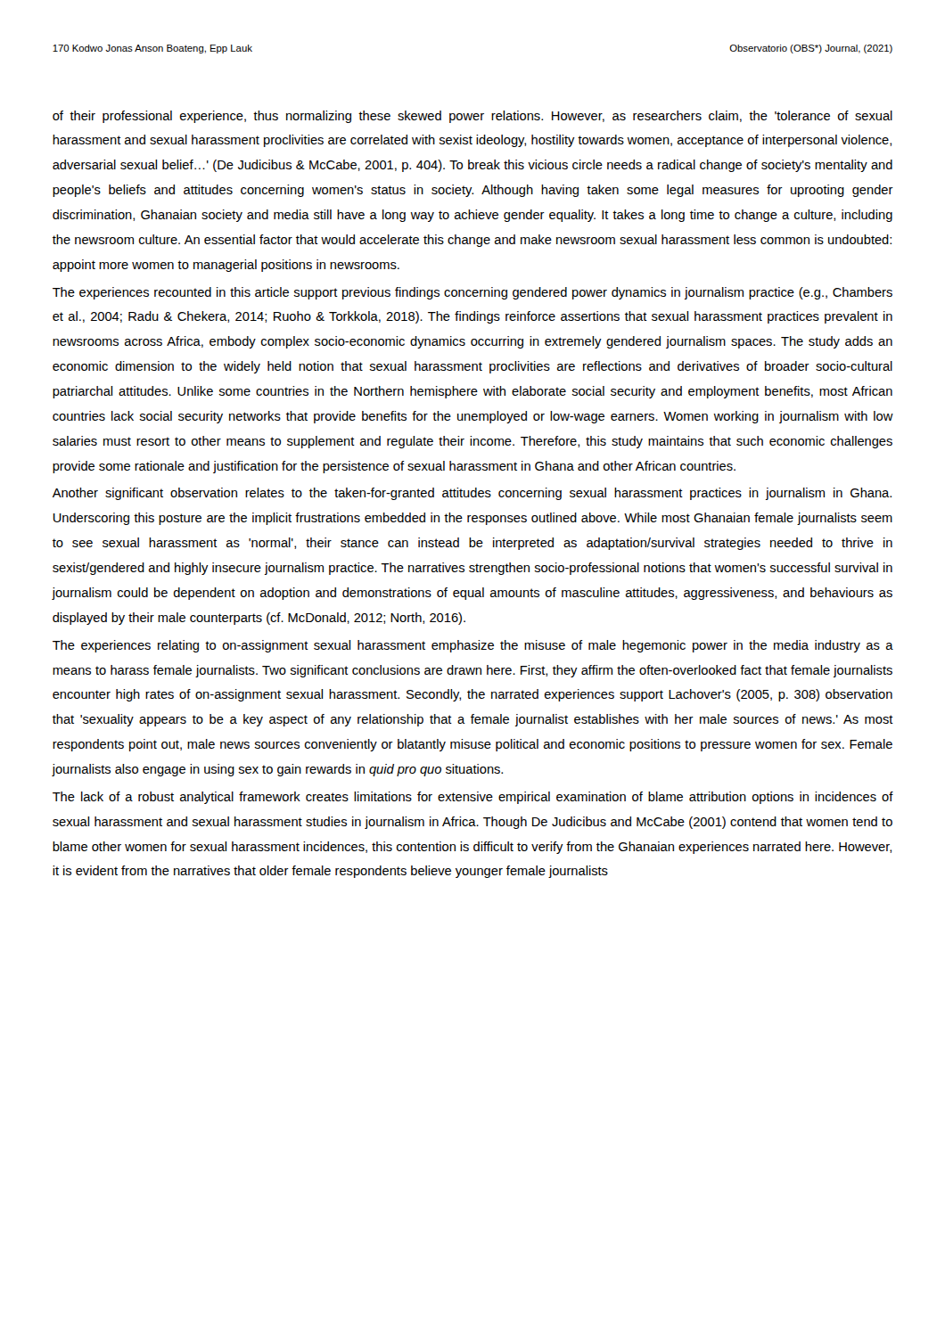170 Kodwo Jonas Anson Boateng, Epp Lauk
Observatorio (OBS*) Journal, (2021)
of their professional experience, thus normalizing these skewed power relations. However, as researchers claim, the 'tolerance of sexual harassment and sexual harassment proclivities are correlated with sexist ideology, hostility towards women, acceptance of interpersonal violence, adversarial sexual belief…' (De Judicibus & McCabe, 2001, p. 404). To break this vicious circle needs a radical change of society's mentality and people's beliefs and attitudes concerning women's status in society. Although having taken some legal measures for uprooting gender discrimination, Ghanaian society and media still have a long way to achieve gender equality. It takes a long time to change a culture, including the newsroom culture. An essential factor that would accelerate this change and make newsroom sexual harassment less common is undoubted: appoint more women to managerial positions in newsrooms.
The experiences recounted in this article support previous findings concerning gendered power dynamics in journalism practice (e.g., Chambers et al., 2004; Radu & Chekera, 2014; Ruoho & Torkkola, 2018). The findings reinforce assertions that sexual harassment practices prevalent in newsrooms across Africa, embody complex socio-economic dynamics occurring in extremely gendered journalism spaces. The study adds an economic dimension to the widely held notion that sexual harassment proclivities are reflections and derivatives of broader socio-cultural patriarchal attitudes. Unlike some countries in the Northern hemisphere with elaborate social security and employment benefits, most African countries lack social security networks that provide benefits for the unemployed or low-wage earners. Women working in journalism with low salaries must resort to other means to supplement and regulate their income. Therefore, this study maintains that such economic challenges provide some rationale and justification for the persistence of sexual harassment in Ghana and other African countries.
Another significant observation relates to the taken-for-granted attitudes concerning sexual harassment practices in journalism in Ghana. Underscoring this posture are the implicit frustrations embedded in the responses outlined above. While most Ghanaian female journalists seem to see sexual harassment as 'normal', their stance can instead be interpreted as adaptation/survival strategies needed to thrive in sexist/gendered and highly insecure journalism practice. The narratives strengthen socio-professional notions that women's successful survival in journalism could be dependent on adoption and demonstrations of equal amounts of masculine attitudes, aggressiveness, and behaviours as displayed by their male counterparts (cf. McDonald, 2012; North, 2016).
The experiences relating to on-assignment sexual harassment emphasize the misuse of male hegemonic power in the media industry as a means to harass female journalists. Two significant conclusions are drawn here. First, they affirm the often-overlooked fact that female journalists encounter high rates of on-assignment sexual harassment. Secondly, the narrated experiences support Lachover's (2005, p. 308) observation that 'sexuality appears to be a key aspect of any relationship that a female journalist establishes with her male sources of news.' As most respondents point out, male news sources conveniently or blatantly misuse political and economic positions to pressure women for sex. Female journalists also engage in using sex to gain rewards in quid pro quo situations.
The lack of a robust analytical framework creates limitations for extensive empirical examination of blame attribution options in incidences of sexual harassment and sexual harassment studies in journalism in Africa. Though De Judicibus and McCabe (2001) contend that women tend to blame other women for sexual harassment incidences, this contention is difficult to verify from the Ghanaian experiences narrated here. However, it is evident from the narratives that older female respondents believe younger female journalists